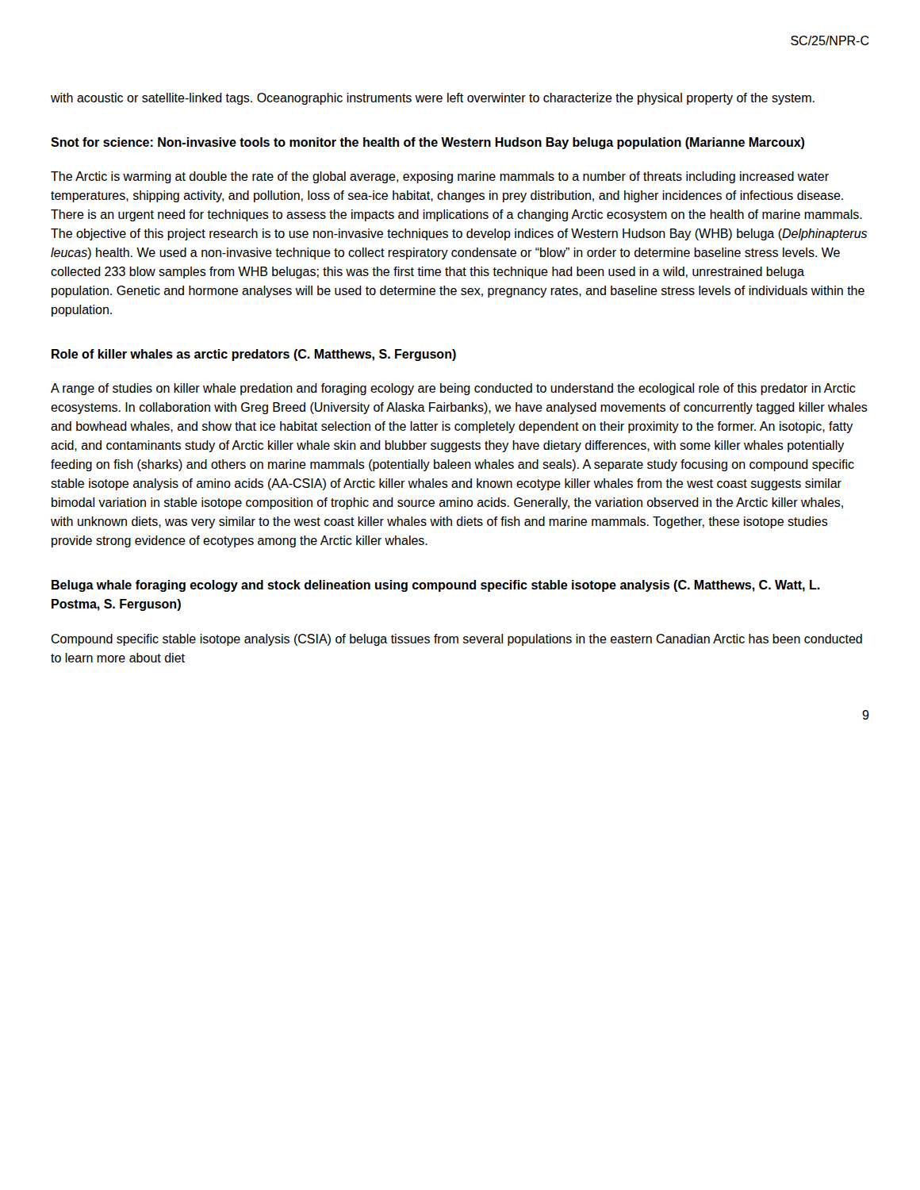SC/25/NPR-C
with acoustic or satellite-linked tags. Oceanographic instruments were left overwinter to characterize the physical property of the system.
Snot for science: Non-invasive tools to monitor the health of the Western Hudson Bay beluga population (Marianne Marcoux)
The Arctic is warming at double the rate of the global average, exposing marine mammals to a number of threats including increased water temperatures, shipping activity, and pollution, loss of sea-ice habitat, changes in prey distribution, and higher incidences of infectious disease. There is an urgent need for techniques to assess the impacts and implications of a changing Arctic ecosystem on the health of marine mammals. The objective of this project research is to use non-invasive techniques to develop indices of Western Hudson Bay (WHB) beluga (Delphinapterus leucas) health. We used a non-invasive technique to collect respiratory condensate or “blow” in order to determine baseline stress levels. We collected 233 blow samples from WHB belugas; this was the first time that this technique had been used in a wild, unrestrained beluga population. Genetic and hormone analyses will be used to determine the sex, pregnancy rates, and baseline stress levels of individuals within the population.
Role of killer whales as arctic predators (C. Matthews, S. Ferguson)
A range of studies on killer whale predation and foraging ecology are being conducted to understand the ecological role of this predator in Arctic ecosystems. In collaboration with Greg Breed (University of Alaska Fairbanks), we have analysed movements of concurrently tagged killer whales and bowhead whales, and show that ice habitat selection of the latter is completely dependent on their proximity to the former. An isotopic, fatty acid, and contaminants study of Arctic killer whale skin and blubber suggests they have dietary differences, with some killer whales potentially feeding on fish (sharks) and others on marine mammals (potentially baleen whales and seals). A separate study focusing on compound specific stable isotope analysis of amino acids (AA-CSIA) of Arctic killer whales and known ecotype killer whales from the west coast suggests similar bimodal variation in stable isotope composition of trophic and source amino acids. Generally, the variation observed in the Arctic killer whales, with unknown diets, was very similar to the west coast killer whales with diets of fish and marine mammals. Together, these isotope studies provide strong evidence of ecotypes among the Arctic killer whales.
Beluga whale foraging ecology and stock delineation using compound specific stable isotope analysis (C. Matthews, C. Watt, L. Postma, S. Ferguson)
Compound specific stable isotope analysis (CSIA) of beluga tissues from several populations in the eastern Canadian Arctic has been conducted to learn more about diet
9